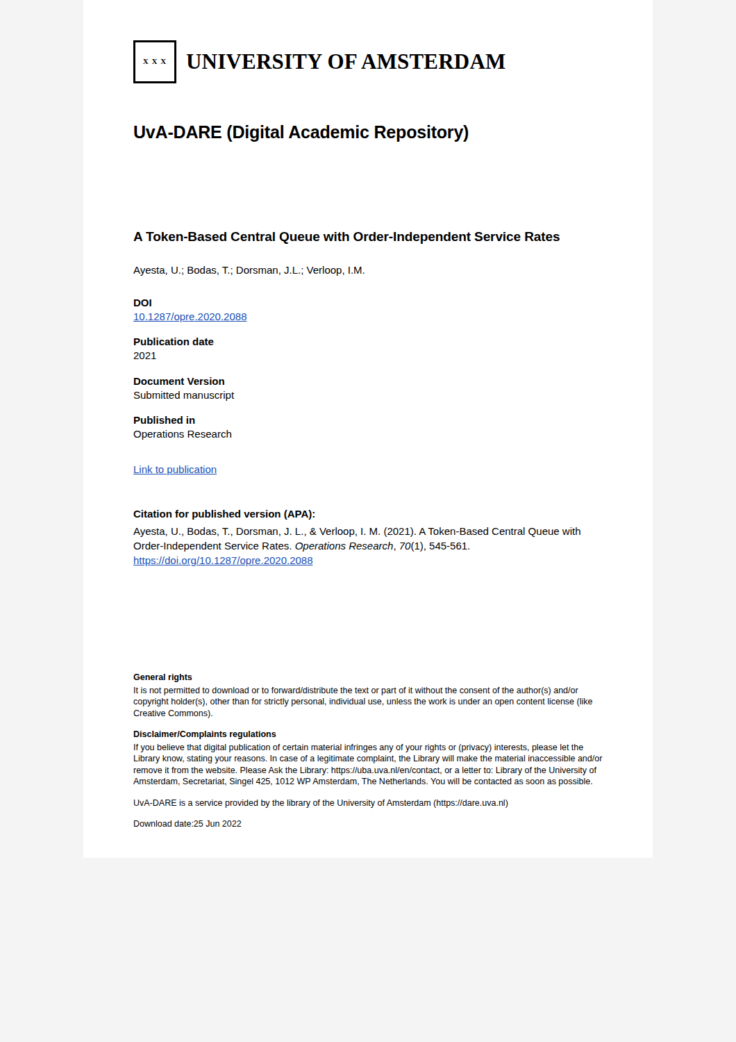X X X
UNIVERSITY OF AMSTERDAM
UvA-DARE (Digital Academic Repository)
A Token-Based Central Queue with Order-Independent Service Rates
Ayesta, U.; Bodas, T.; Dorsman, J.L.; Verloop, I.M.
DOI 10.1287/opre.2020.2088
Publication date 2021
Document Version Submitted manuscript
Published in Operations Research
Link to publication
Citation for published version (APA):
Ayesta, U., Bodas, T., Dorsman, J. L., & Verloop, I. M. (2021). A Token-Based Central Queue with Order-Independent Service Rates. Operations Research, 70(1), 545-561. https://doi.org/10.1287/opre.2020.2088
General rights
It is not permitted to download or to forward/distribute the text or part of it without the consent of the author(s) and/or copyright holder(s), other than for strictly personal, individual use, unless the work is under an open content license (like Creative Commons).
Disclaimer/Complaints regulations
If you believe that digital publication of certain material infringes any of your rights or (privacy) interests, please let the Library know, stating your reasons. In case of a legitimate complaint, the Library will make the material inaccessible and/or remove it from the website. Please Ask the Library: https://uba.uva.nl/en/contact, or a letter to: Library of the University of Amsterdam, Secretariat, Singel 425, 1012 WP Amsterdam, The Netherlands. You will be contacted as soon as possible.
UvA-DARE is a service provided by the library of the University of Amsterdam (https://dare.uva.nl)
Download date:25 Jun 2022